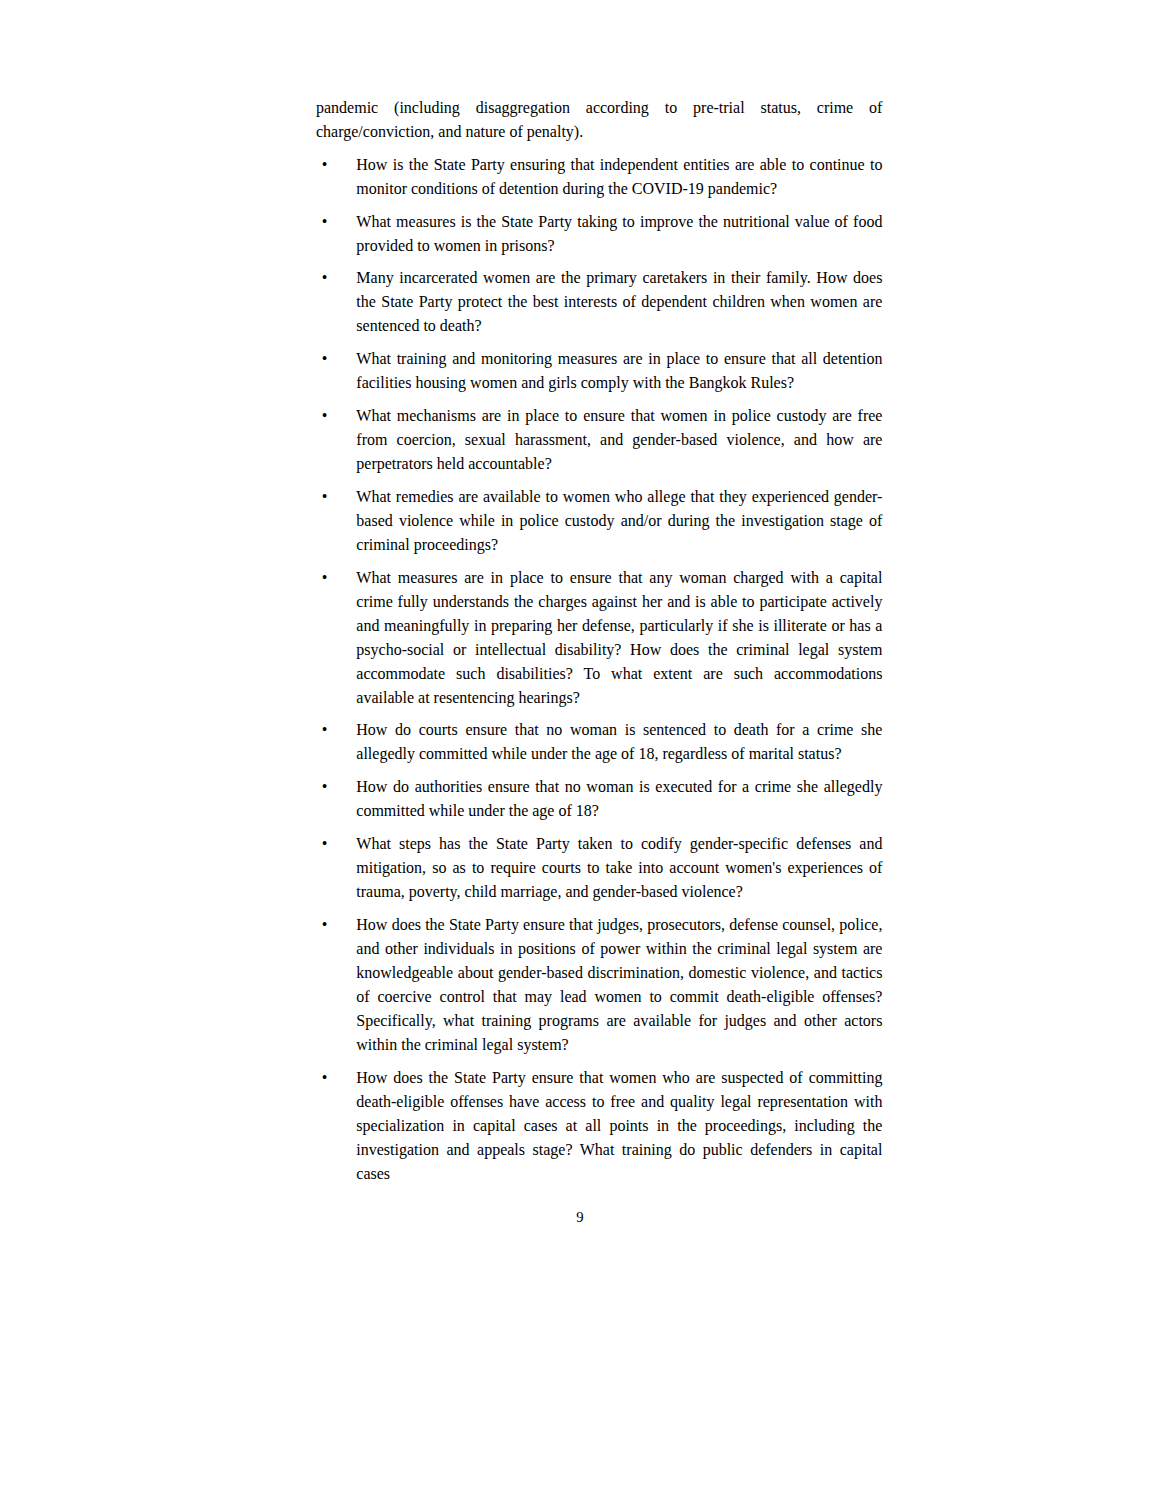pandemic (including disaggregation according to pre-trial status, crime of charge/conviction, and nature of penalty).
How is the State Party ensuring that independent entities are able to continue to monitor conditions of detention during the COVID-19 pandemic?
What measures is the State Party taking to improve the nutritional value of food provided to women in prisons?
Many incarcerated women are the primary caretakers in their family. How does the State Party protect the best interests of dependent children when women are sentenced to death?
What training and monitoring measures are in place to ensure that all detention facilities housing women and girls comply with the Bangkok Rules?
What mechanisms are in place to ensure that women in police custody are free from coercion, sexual harassment, and gender-based violence, and how are perpetrators held accountable?
What remedies are available to women who allege that they experienced gender-based violence while in police custody and/or during the investigation stage of criminal proceedings?
What measures are in place to ensure that any woman charged with a capital crime fully understands the charges against her and is able to participate actively and meaningfully in preparing her defense, particularly if she is illiterate or has a psycho-social or intellectual disability? How does the criminal legal system accommodate such disabilities? To what extent are such accommodations available at resentencing hearings?
How do courts ensure that no woman is sentenced to death for a crime she allegedly committed while under the age of 18, regardless of marital status?
How do authorities ensure that no woman is executed for a crime she allegedly committed while under the age of 18?
What steps has the State Party taken to codify gender-specific defenses and mitigation, so as to require courts to take into account women's experiences of trauma, poverty, child marriage, and gender-based violence?
How does the State Party ensure that judges, prosecutors, defense counsel, police, and other individuals in positions of power within the criminal legal system are knowledgeable about gender-based discrimination, domestic violence, and tactics of coercive control that may lead women to commit death-eligible offenses? Specifically, what training programs are available for judges and other actors within the criminal legal system?
How does the State Party ensure that women who are suspected of committing death-eligible offenses have access to free and quality legal representation with specialization in capital cases at all points in the proceedings, including the investigation and appeals stage? What training do public defenders in capital cases
9